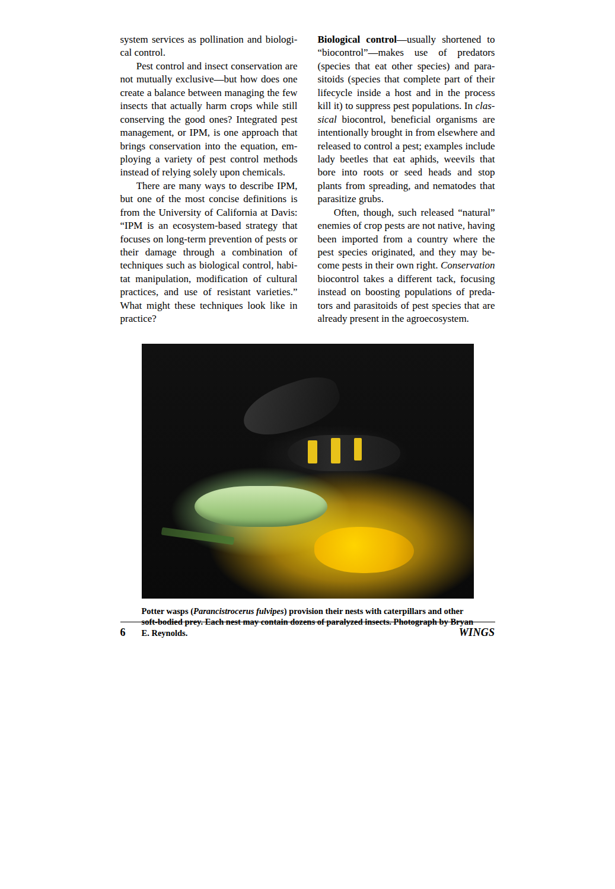system services as pollination and biological control.
Pest control and insect conservation are not mutually exclusive—but how does one create a balance between managing the few insects that actually harm crops while still conserving the good ones? Integrated pest management, or IPM, is one approach that brings conservation into the equation, employing a variety of pest control methods instead of relying solely upon chemicals.
There are many ways to describe IPM, but one of the most concise definitions is from the University of California at Davis: “IPM is an ecosystem-based strategy that focuses on long-term prevention of pests or their damage through a combination of techniques such as biological control, habitat manipulation, modification of cultural practices, and use of resistant varieties.” What might these techniques look like in practice?
Biological control—usually shortened to “biocontrol”—makes use of predators (species that eat other species) and parasitoids (species that complete part of their lifecycle inside a host and in the process kill it) to suppress pest populations. In classical biocontrol, beneficial organisms are intentionally brought in from elsewhere and released to control a pest; examples include lady beetles that eat aphids, weevils that bore into roots or seed heads and stop plants from spreading, and nematodes that parasitize grubs.
Often, though, such released “natural” enemies of crop pests are not native, having been imported from a country where the pest species originated, and they may become pests in their own right. Conservation biocontrol takes a different tack, focusing instead on boosting populations of predators and parasitoids of pest species that are already present in the agroecosystem.
Potter wasps (Parancistrocerus fulvipes) provision their nests with caterpillars and other soft-bodied prey. Each nest may contain dozens of paralyzed insects. Photograph by Bryan E. Reynolds.
6
WINGS